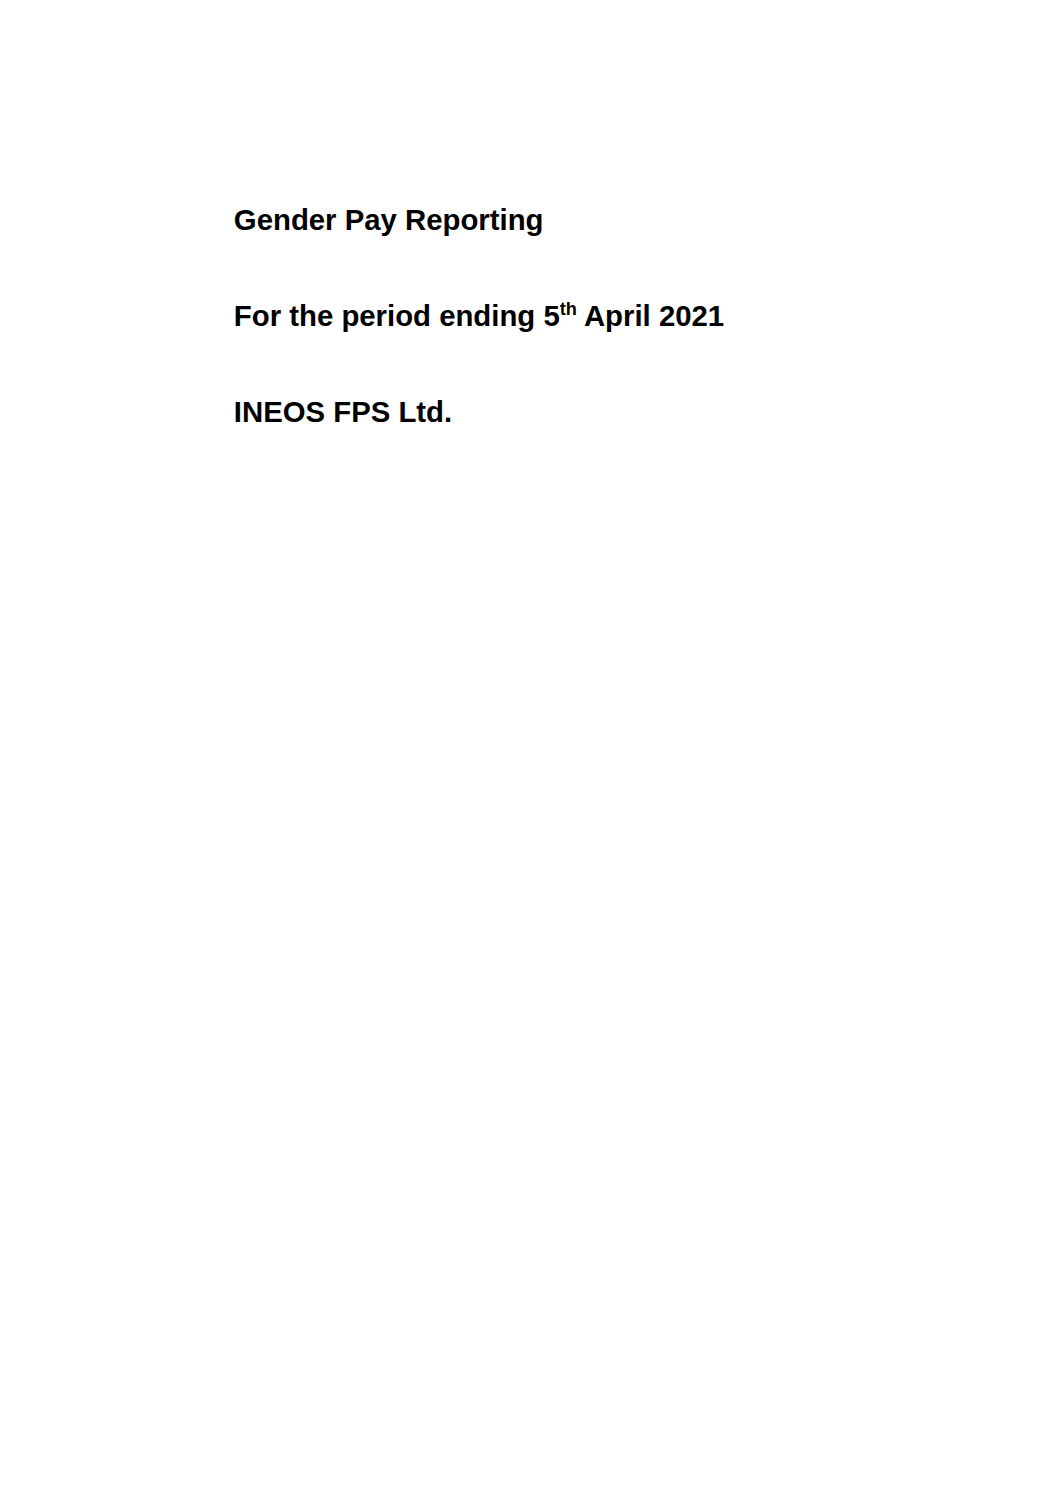Gender Pay Reporting
For the period ending 5th April 2021
INEOS FPS Ltd.